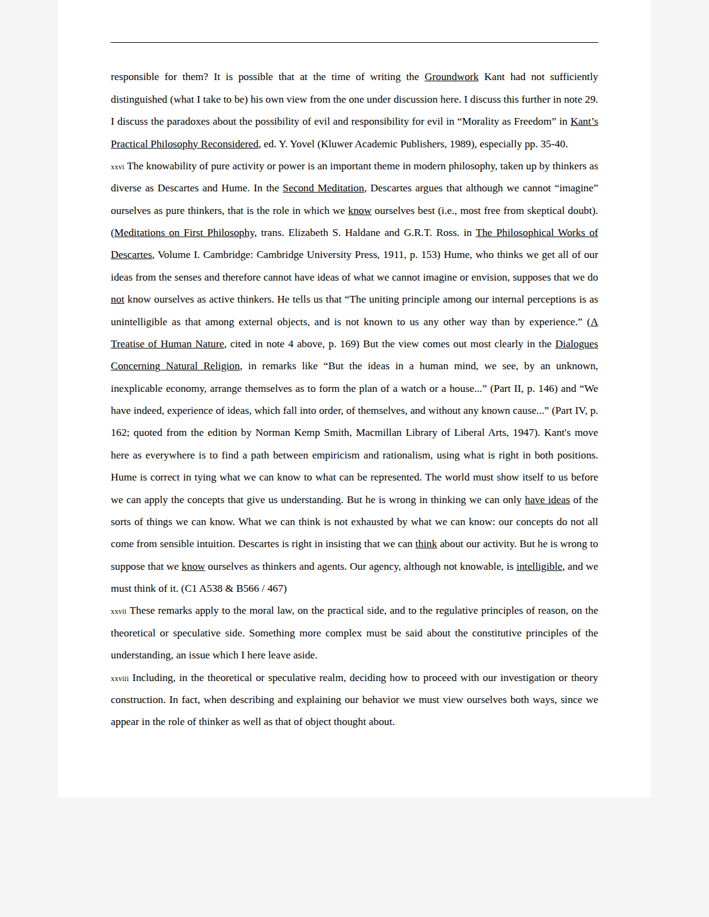responsible for them? It is possible that at the time of writing the Groundwork Kant had not sufficiently distinguished (what I take to be) his own view from the one under discussion here. I discuss this further in note 29. I discuss the paradoxes about the possibility of evil and responsibility for evil in “Morality as Freedom” in Kant’s Practical Philosophy Reconsidered, ed. Y. Yovel (Kluwer Academic Publishers, 1989), especially pp. 35-40.
xxvi The knowability of pure activity or power is an important theme in modern philosophy, taken up by thinkers as diverse as Descartes and Hume. In the Second Meditation, Descartes argues that although we cannot “imagine” ourselves as pure thinkers, that is the role in which we know ourselves best (i.e., most free from skeptical doubt). (Meditations on First Philosophy, trans. Elizabeth S. Haldane and G.R.T. Ross. in The Philosophical Works of Descartes, Volume I. Cambridge: Cambridge University Press, 1911, p. 153) Hume, who thinks we get all of our ideas from the senses and therefore cannot have ideas of what we cannot imagine or envision, supposes that we do not know ourselves as active thinkers. He tells us that “The uniting principle among our internal perceptions is as unintelligible as that among external objects, and is not known to us any other way than by experience.” (A Treatise of Human Nature, cited in note 4 above, p. 169) But the view comes out most clearly in the Dialogues Concerning Natural Religion, in remarks like “But the ideas in a human mind, we see, by an unknown, inexplicable economy, arrange themselves as to form the plan of a watch or a house...” (Part II, p. 146) and “We have indeed, experience of ideas, which fall into order, of themselves, and without any known cause...” (Part IV, p. 162; quoted from the edition by Norman Kemp Smith, Macmillan Library of Liberal Arts, 1947). Kant's move here as everywhere is to find a path between empiricism and rationalism, using what is right in both positions. Hume is correct in tying what we can know to what can be represented. The world must show itself to us before we can apply the concepts that give us understanding. But he is wrong in thinking we can only have ideas of the sorts of things we can know. What we can think is not exhausted by what we can know: our concepts do not all come from sensible intuition. Descartes is right in insisting that we can think about our activity. But he is wrong to suppose that we know ourselves as thinkers and agents. Our agency, although not knowable, is intelligible, and we must think of it. (C1 A538 & B566 / 467)
xxvii These remarks apply to the moral law, on the practical side, and to the regulative principles of reason, on the theoretical or speculative side. Something more complex must be said about the constitutive principles of the understanding, an issue which I here leave aside.
xxviii Including, in the theoretical or speculative realm, deciding how to proceed with our investigation or theory construction. In fact, when describing and explaining our behavior we must view ourselves both ways, since we appear in the role of thinker as well as that of object thought about.